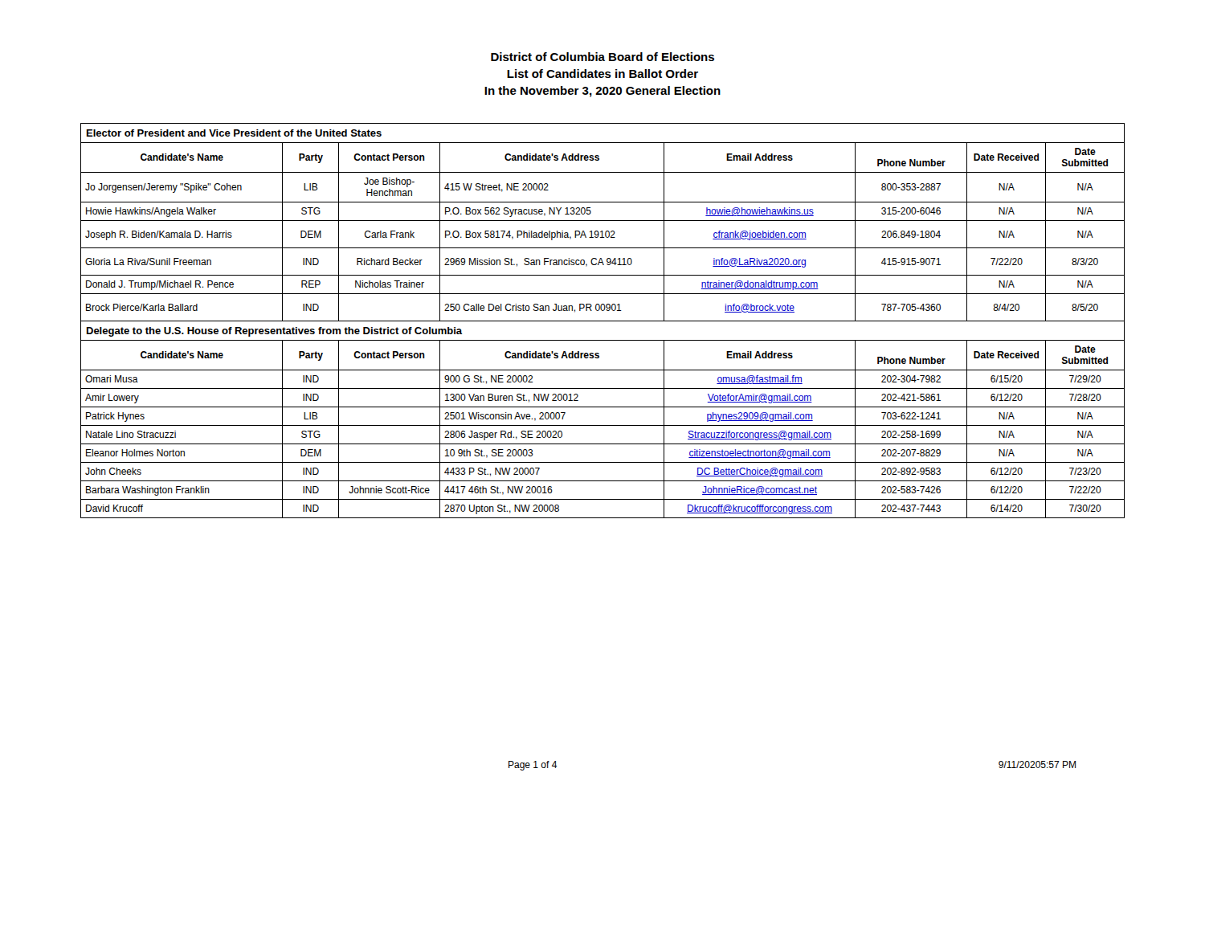District of Columbia Board of Elections
List of Candidates in Ballot Order
In the November 3, 2020 General Election
| Elector of President and Vice President of the United States |
| Candidate's Name | Party | Contact Person | Candidate's Address | Email Address | Phone Number | Date Received | Date Submitted |
| Jo Jorgensen/Jeremy "Spike" Cohen | LIB | Joe Bishop-Henchman | 415 W Street, NE 20002 | | 800-353-2887 | N/A | N/A |
| Howie Hawkins/Angela Walker | STG | | P.O. Box 562 Syracuse, NY 13205 | howie@howiehawkins.us | 315-200-6046 | N/A | N/A |
| Joseph R. Biden/Kamala D. Harris | DEM | Carla Frank | P.O. Box 58174, Philadelphia, PA 19102 | cfrank@joebiden.com | 206.849-1804 | N/A | N/A |
| Gloria La Riva/Sunil Freeman | IND | Richard Becker | 2969 Mission St., San Francisco, CA 94110 | info@LaRiva2020.org | 415-915-9071 | 7/22/20 | 8/3/20 |
| Donald J. Trump/Michael R. Pence | REP | Nicholas Trainer | | ntrainer@donaldtrump.com | | N/A | N/A |
| Brock Pierce/Karla Ballard | IND | | 250 Calle Del Cristo San Juan, PR 00901 | info@brock.vote | 787-705-4360 | 8/4/20 | 8/5/20 |
| Delegate to the U.S. House of Representatives from the District of Columbia |
| Candidate's Name | Party | Contact Person | Candidate's Address | Email Address | Phone Number | Date Received | Date Submitted |
| Omari Musa | IND | | 900 G St., NE 20002 | omusa@fastmail.fm | 202-304-7982 | 6/15/20 | 7/29/20 |
| Amir Lowery | IND | | 1300 Van Buren St., NW 20012 | VoteforAmir@gmail.com | 202-421-5861 | 6/12/20 | 7/28/20 |
| Patrick Hynes | LIB | | 2501 Wisconsin Ave., 20007 | phynes2909@gmail.com | 703-622-1241 | N/A | N/A |
| Natale Lino Stracuzzi | STG | | 2806 Jasper Rd., SE 20020 | Stracuzziforcongress@gmail.com | 202-258-1699 | N/A | N/A |
| Eleanor Holmes Norton | DEM | | 10 9th St., SE 20003 | citizenstoelectnorton@gmail.com | 202-207-8829 | N/A | N/A |
| John Cheeks | IND | | 4433 P St., NW 20007 | DC BetterChoice@gmail.com | 202-892-9583 | 6/12/20 | 7/23/20 |
| Barbara Washington Franklin | IND | Johnnie Scott-Rice | 4417 46th St., NW 20016 | JohnnieRice@comcast.net | 202-583-7426 | 6/12/20 | 7/22/20 |
| David Krucoff | IND | | 2870 Upton St., NW 20008 | Dkrucoff@krucoffforcongress.com | 202-437-7443 | 6/14/20 | 7/30/20 |
Page 1 of 4 9/11/20205:57 PM